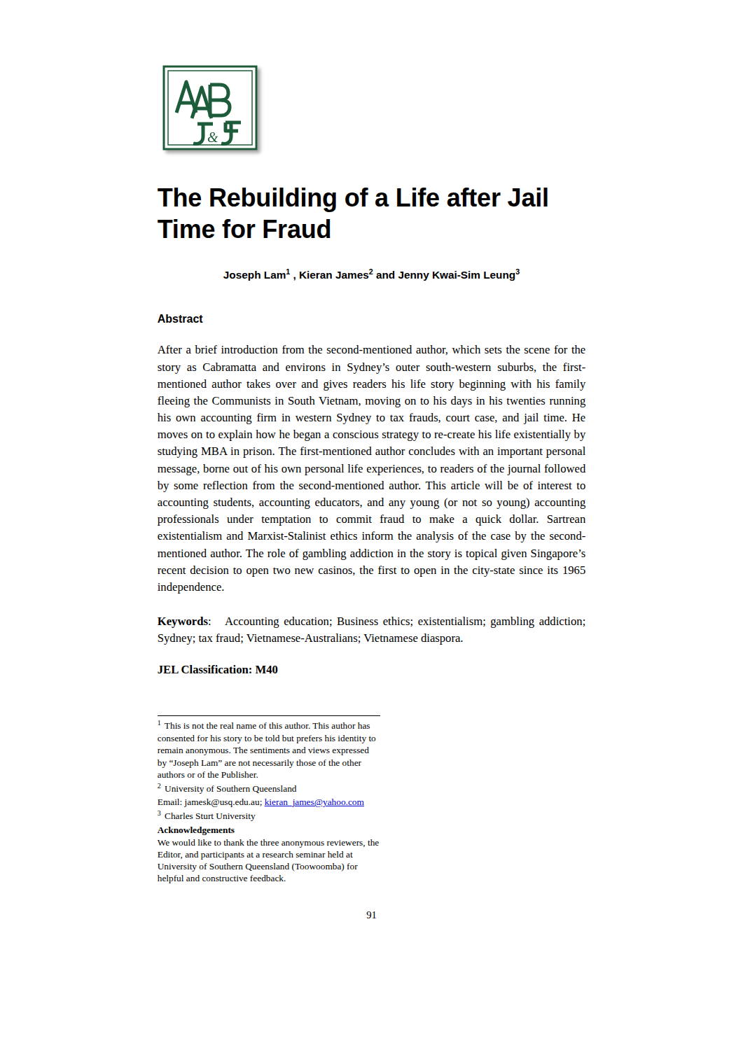&
The Rebuilding of a Life after Jail Time for Fraud
Joseph Lam1 , Kieran James2 and Jenny Kwai-Sim Leung3
Abstract
After a brief introduction from the second-mentioned author, which sets the scene for the story as Cabramatta and environs in Sydney’s outer south-western suburbs, the first-mentioned author takes over and gives readers his life story beginning with his family fleeing the Communists in South Vietnam, moving on to his days in his twenties running his own accounting firm in western Sydney to tax frauds, court case, and jail time. He moves on to explain how he began a conscious strategy to re-create his life existentially by studying MBA in prison. The first-mentioned author concludes with an important personal message, borne out of his own personal life experiences, to readers of the journal followed by some reflection from the second-mentioned author. This article will be of interest to accounting students, accounting educators, and any young (or not so young) accounting professionals under temptation to commit fraud to make a quick dollar. Sartrean existentialism and Marxist-Stalinist ethics inform the analysis of the case by the second-mentioned author. The role of gambling addiction in the story is topical given Singapore’s recent decision to open two new casinos, the first to open in the city-state since its 1965 independence.
Keywords: Accounting education; Business ethics; existentialism; gambling addiction; Sydney; tax fraud; Vietnamese-Australians; Vietnamese diaspora.
JEL Classification: M40
1 This is not the real name of this author. This author has consented for his story to be told but prefers his identity to remain anonymous. The sentiments and views expressed by “Joseph Lam” are not necessarily those of the other authors or of the Publisher.
2 University of Southern Queensland
Email: jamesk@usq.edu.au; kieran_james@yahoo.com
3 Charles Sturt University
Acknowledgements
We would like to thank the three anonymous reviewers, the Editor, and participants at a research seminar held at University of Southern Queensland (Toowoomba) for helpful and constructive feedback.
91